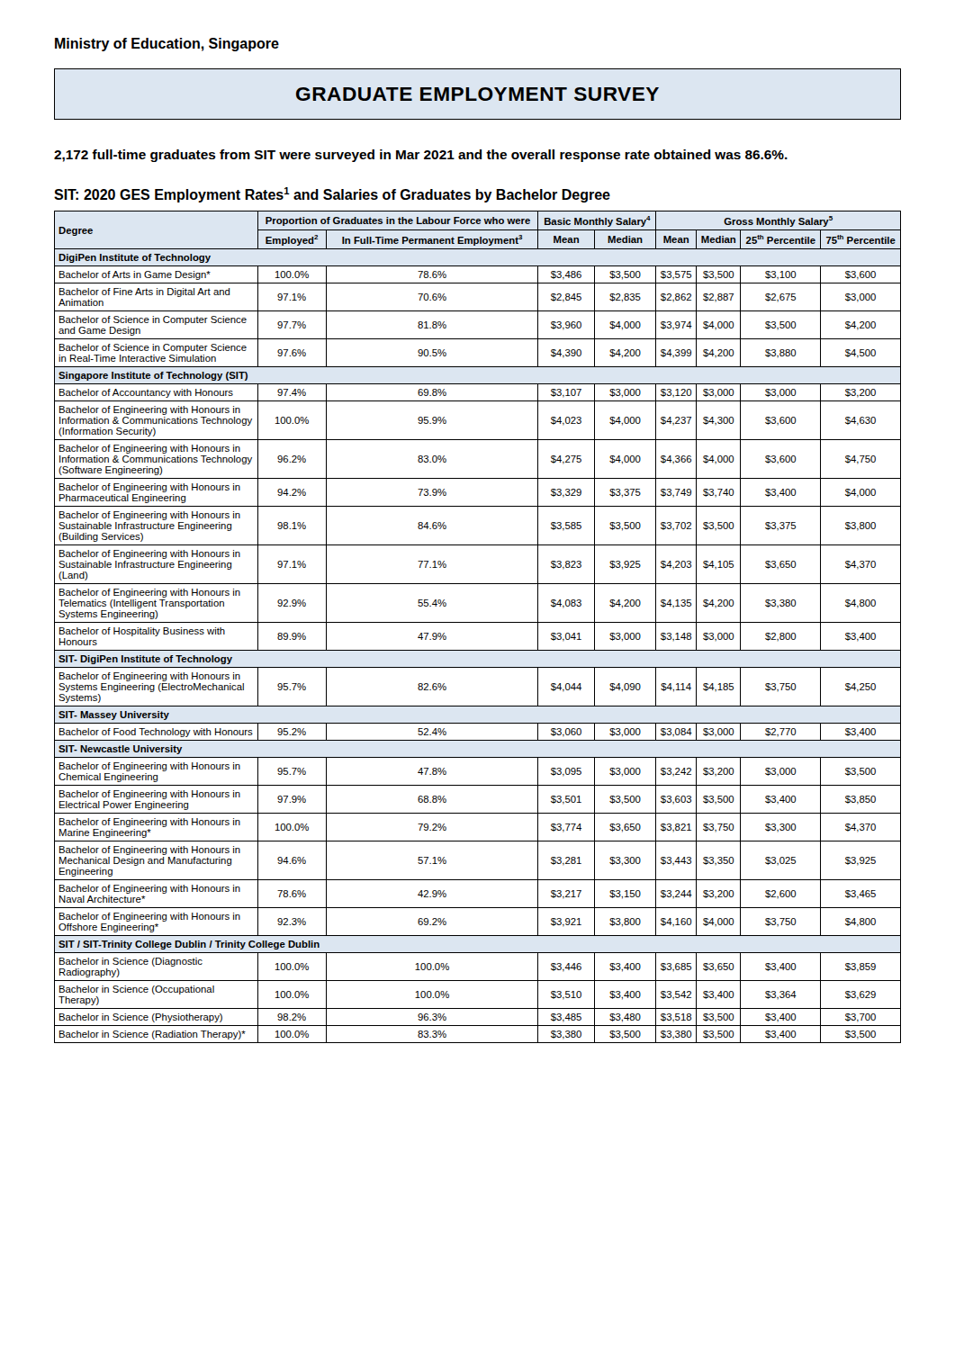Ministry of Education, Singapore
GRADUATE EMPLOYMENT SURVEY
2,172 full-time graduates from SIT were surveyed in Mar 2021 and the overall response rate obtained was 86.6%.
SIT: 2020 GES Employment Rates1 and Salaries of Graduates by Bachelor Degree
| Degree | Proportion of Graduates in the Labour Force who were | Basic Monthly Salary 4 | Gross Monthly Salary 5 |
| --- | --- | --- | --- |
| Employed 2 | In Full-Time Permanent Employment 3 | Mean | Median | Mean | Median | 25 th Percentile | 75 th Percentile |
| DigiPen Institute of Technology |
| Bachelor of Arts in Game Design* | 100.0% | 78.6% | $3,486 | $3,500 | $3,575 | $3,500 | $3,100 | $3,600 |
| Bachelor of Fine Arts in Digital Art and Animation | 97.1% | 70.6% | $2,845 | $2,835 | $2,862 | $2,887 | $2,675 | $3,000 |
| Bachelor of Science in Computer Science and Game Design | 97.7% | 81.8% | $3,960 | $4,000 | $3,974 | $4,000 | $3,500 | $4,200 |
| Bachelor of Science in Computer Science in Real-Time Interactive Simulation | 97.6% | 90.5% | $4,390 | $4,200 | $4,399 | $4,200 | $3,880 | $4,500 |
| Singapore Institute of Technology (SIT) |
| Bachelor of Accountancy with Honours | 97.4% | 69.8% | $3,107 | $3,000 | $3,120 | $3,000 | $3,000 | $3,200 |
| Bachelor of Engineering with Honours in Information & Communications Technology (Information Security) | 100.0% | 95.9% | $4,023 | $4,000 | $4,237 | $4,300 | $3,600 | $4,630 |
| Bachelor of Engineering with Honours in Information & Communications Technology (Software Engineering) | 96.2% | 83.0% | $4,275 | $4,000 | $4,366 | $4,000 | $3,600 | $4,750 |
| Bachelor of Engineering with Honours in Pharmaceutical Engineering | 94.2% | 73.9% | $3,329 | $3,375 | $3,749 | $3,740 | $3,400 | $4,000 |
| Bachelor of Engineering with Honours in Sustainable Infrastructure Engineering (Building Services) | 98.1% | 84.6% | $3,585 | $3,500 | $3,702 | $3,500 | $3,375 | $3,800 |
| Bachelor of Engineering with Honours in Sustainable Infrastructure Engineering (Land) | 97.1% | 77.1% | $3,823 | $3,925 | $4,203 | $4,105 | $3,650 | $4,370 |
| Bachelor of Engineering with Honours in Telematics (Intelligent Transportation Systems Engineering) | 92.9% | 55.4% | $4,083 | $4,200 | $4,135 | $4,200 | $3,380 | $4,800 |
| Bachelor of Hospitality Business with Honours | 89.9% | 47.9% | $3,041 | $3,000 | $3,148 | $3,000 | $2,800 | $3,400 |
| SIT- DigiPen Institute of Technology |
| Bachelor of Engineering with Honours in Systems Engineering (ElectroMechanical Systems) | 95.7% | 82.6% | $4,044 | $4,090 | $4,114 | $4,185 | $3,750 | $4,250 |
| SIT- Massey University |
| Bachelor of Food Technology with Honours | 95.2% | 52.4% | $3,060 | $3,000 | $3,084 | $3,000 | $2,770 | $3,400 |
| SIT- Newcastle University |
| Bachelor of Engineering with Honours in Chemical Engineering | 95.7% | 47.8% | $3,095 | $3,000 | $3,242 | $3,200 | $3,000 | $3,500 |
| Bachelor of Engineering with Honours in Electrical Power Engineering | 97.9% | 68.8% | $3,501 | $3,500 | $3,603 | $3,500 | $3,400 | $3,850 |
| Bachelor of Engineering with Honours in Marine Engineering* | 100.0% | 79.2% | $3,774 | $3,650 | $3,821 | $3,750 | $3,300 | $4,370 |
| Bachelor of Engineering with Honours in Mechanical Design and Manufacturing Engineering | 94.6% | 57.1% | $3,281 | $3,300 | $3,443 | $3,350 | $3,025 | $3,925 |
| Bachelor of Engineering with Honours in Naval Architecture* | 78.6% | 42.9% | $3,217 | $3,150 | $3,244 | $3,200 | $2,600 | $3,465 |
| Bachelor of Engineering with Honours in Offshore Engineering* | 92.3% | 69.2% | $3,921 | $3,800 | $4,160 | $4,000 | $3,750 | $4,800 |
| SIT / SIT-Trinity College Dublin / Trinity College Dublin |
| Bachelor in Science (Diagnostic Radiography) | 100.0% | 100.0% | $3,446 | $3,400 | $3,685 | $3,650 | $3,400 | $3,859 |
| Bachelor in Science (Occupational Therapy) | 100.0% | 100.0% | $3,510 | $3,400 | $3,542 | $3,400 | $3,364 | $3,629 |
| Bachelor in Science (Physiotherapy) | 98.2% | 96.3% | $3,485 | $3,480 | $3,518 | $3,500 | $3,400 | $3,700 |
| Bachelor in Science (Radiation Therapy)* | 100.0% | 83.3% | $3,380 | $3,500 | $3,380 | $3,500 | $3,400 | $3,500 |